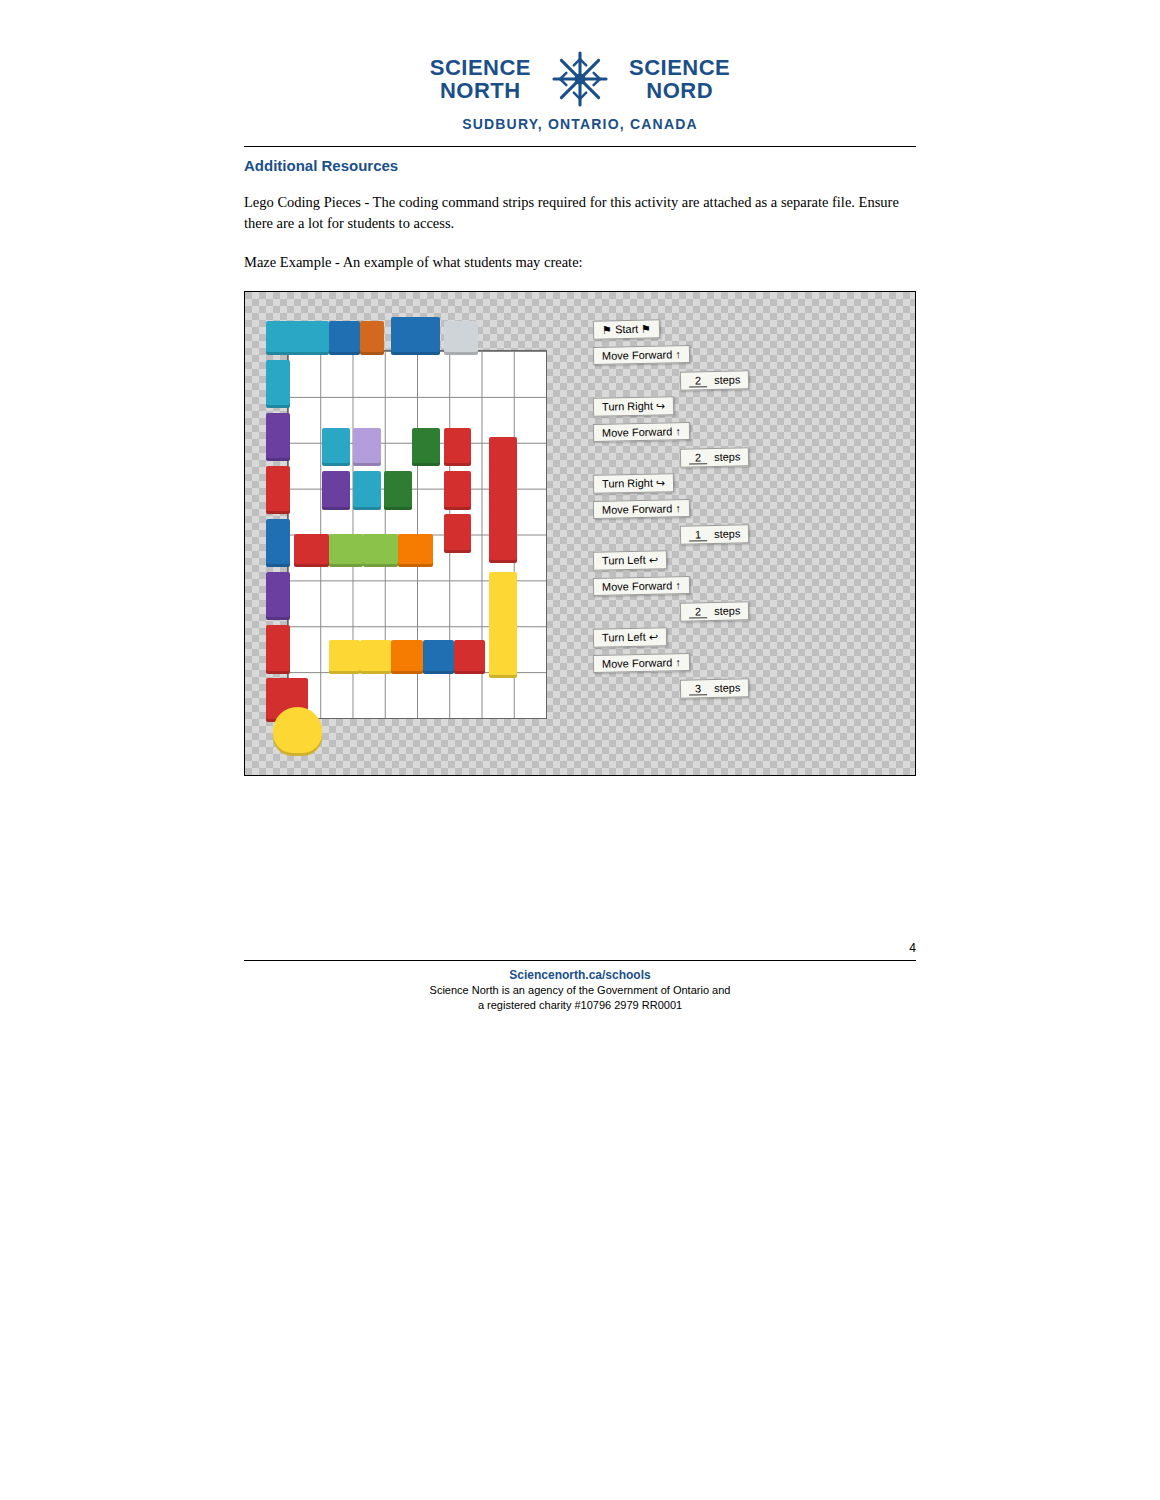SCIENCE
NORTH
SCIENCE
NORD
SUDBURY, ONTARIO, CANADA
Additional Resources
Lego Coding Pieces - The coding command strips required for this activity are attached as a separate file. Ensure there are a lot for students to access.
Maze Example - An example of what students may create:
⚑ Start ⚑
Move Forward ↑
2 steps
Turn Right ↪
Move Forward ↑
2 steps
Turn Right ↪
Move Forward ↑
1 steps
Turn Left ↩
Move Forward ↑
2 steps
Turn Left ↩
Move Forward ↑
3 steps
4
Sciencenorth.ca/schools
Science North is an agency of the Government of Ontario and
a registered charity #10796 2979 RR0001